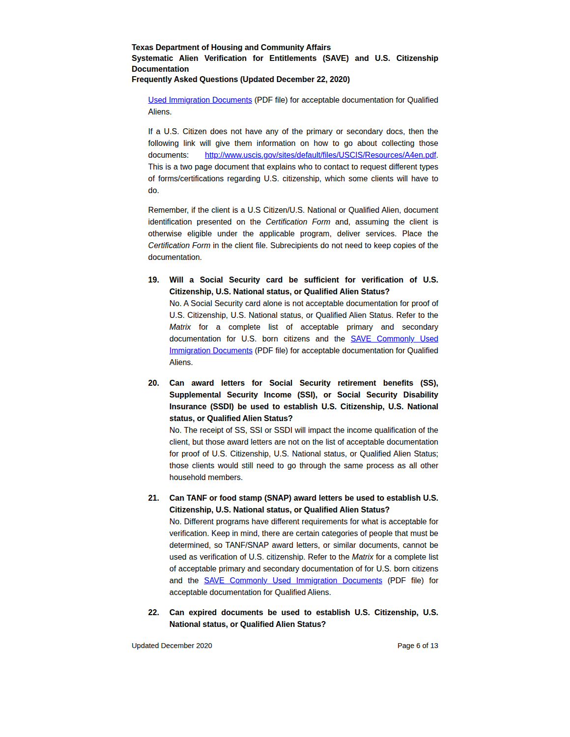Texas Department of Housing and Community Affairs
Systematic Alien Verification for Entitlements (SAVE) and U.S. Citizenship Documentation
Frequently Asked Questions (Updated December 22, 2020)
Used Immigration Documents (PDF file) for acceptable documentation for Qualified Aliens.
If a U.S. Citizen does not have any of the primary or secondary docs, then the following link will give them information on how to go about collecting those documents: http://www.uscis.gov/sites/default/files/USCIS/Resources/A4en.pdf. This is a two page document that explains who to contact to request different types of forms/certifications regarding U.S. citizenship, which some clients will have to do.
Remember, if the client is a U.S Citizen/U.S. National or Qualified Alien, document identification presented on the Certification Form and, assuming the client is otherwise eligible under the applicable program, deliver services. Place the Certification Form in the client file. Subrecipients do not need to keep copies of the documentation.
Will a Social Security card be sufficient for verification of U.S. Citizenship, U.S. National status, or Qualified Alien Status?
No. A Social Security card alone is not acceptable documentation for proof of U.S. Citizenship, U.S. National status, or Qualified Alien Status. Refer to the Matrix for a complete list of acceptable primary and secondary documentation for U.S. born citizens and the SAVE Commonly Used Immigration Documents (PDF file) for acceptable documentation for Qualified Aliens.
Can award letters for Social Security retirement benefits (SS), Supplemental Security Income (SSI), or Social Security Disability Insurance (SSDI) be used to establish U.S. Citizenship, U.S. National status, or Qualified Alien Status?
No. The receipt of SS, SSI or SSDI will impact the income qualification of the client, but those award letters are not on the list of acceptable documentation for proof of U.S. Citizenship, U.S. National status, or Qualified Alien Status; those clients would still need to go through the same process as all other household members.
Can TANF or food stamp (SNAP) award letters be used to establish U.S. Citizenship, U.S. National status, or Qualified Alien Status?
No. Different programs have different requirements for what is acceptable for verification. Keep in mind, there are certain categories of people that must be determined, so TANF/SNAP award letters, or similar documents, cannot be used as verification of U.S. citizenship. Refer to the Matrix for a complete list of acceptable primary and secondary documentation of for U.S. born citizens and the SAVE Commonly Used Immigration Documents (PDF file) for acceptable documentation for Qualified Aliens.
Can expired documents be used to establish U.S. Citizenship, U.S. National status, or Qualified Alien Status?
Updated December 2020 Page 6 of 13